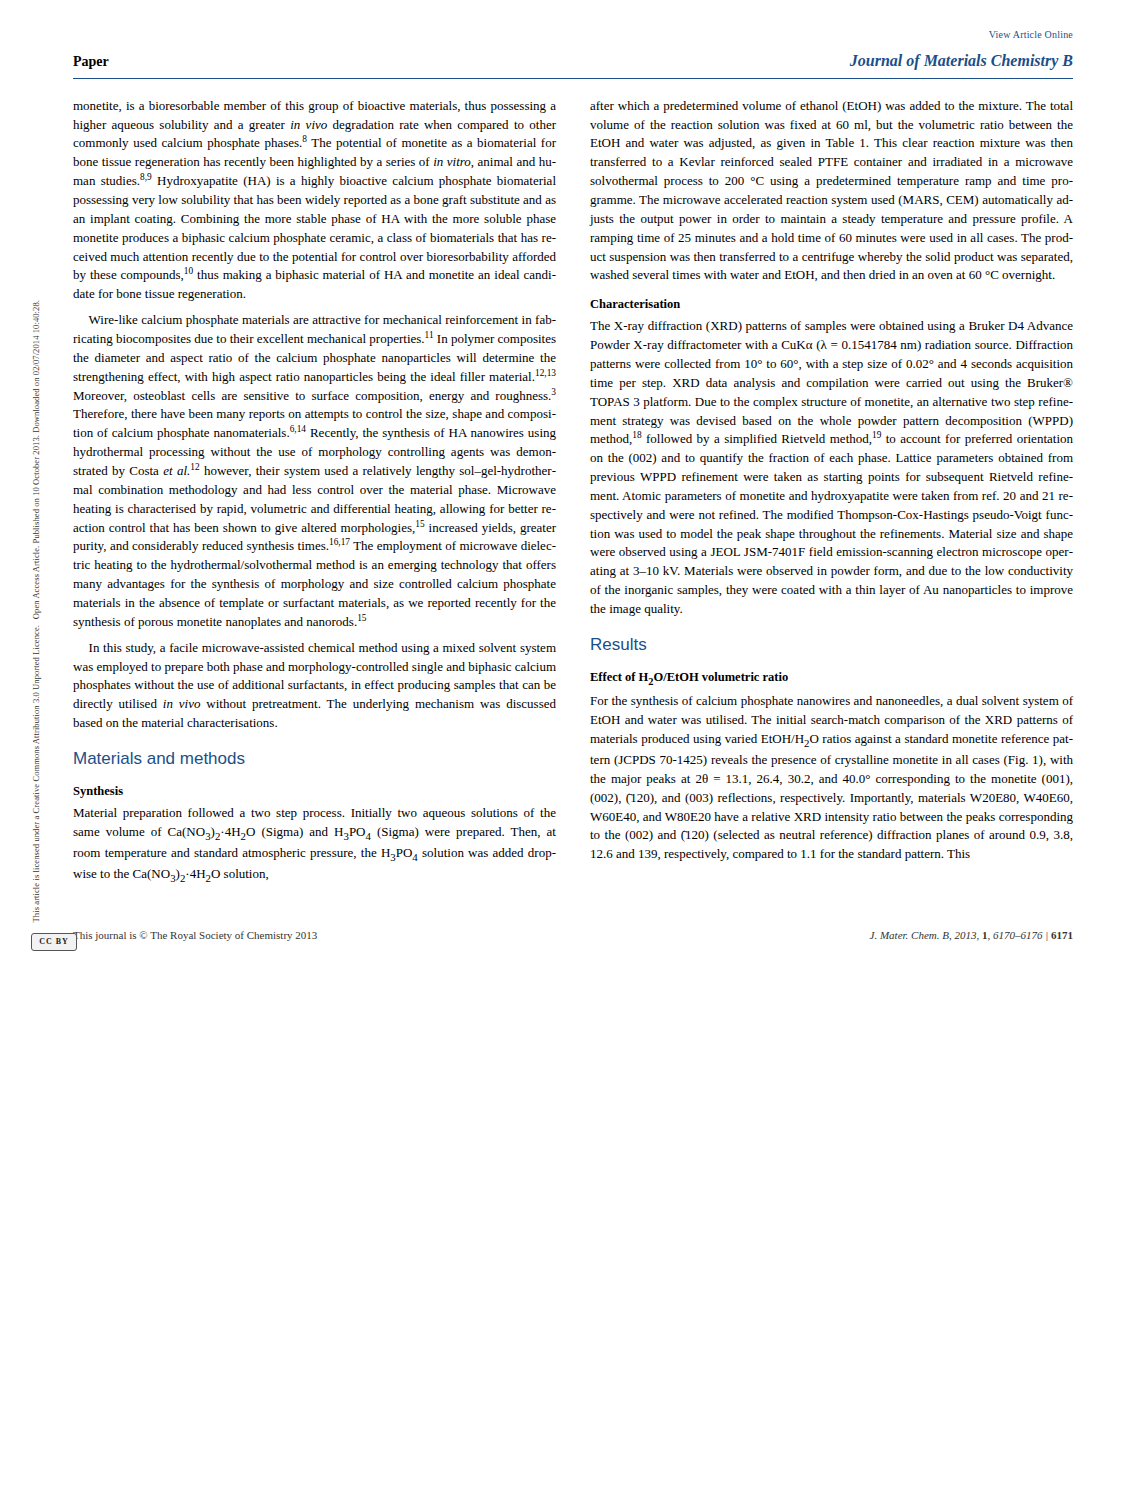View Article Online
Paper
Journal of Materials Chemistry B
Open Access Article. Published on 10 October 2013. Downloaded on 02/07/2014 10:40:28.
This article is licensed under a Creative Commons Attribution 3.0 Unported Licence.
CC BY
monetite, is a bioresorbable member of this group of bioactive materials, thus possessing a higher aqueous solubility and a greater in vivo degradation rate when compared to other commonly used calcium phosphate phases.8 The potential of monetite as a biomaterial for bone tissue regeneration has recently been highlighted by a series of in vitro, animal and human studies.8,9 Hydroxyapatite (HA) is a highly bioactive calcium phosphate biomaterial possessing very low solubility that has been widely reported as a bone graft substitute and as an implant coating. Combining the more stable phase of HA with the more soluble phase monetite produces a biphasic calcium phosphate ceramic, a class of biomaterials that has received much attention recently due to the potential for control over bioresorbability afforded by these compounds,10 thus making a biphasic material of HA and monetite an ideal candidate for bone tissue regeneration.
Wire-like calcium phosphate materials are attractive for mechanical reinforcement in fabricating biocomposites due to their excellent mechanical properties.11 In polymer composites the diameter and aspect ratio of the calcium phosphate nanoparticles will determine the strengthening effect, with high aspect ratio nanoparticles being the ideal filler material.12,13 Moreover, osteoblast cells are sensitive to surface composition, energy and roughness.3 Therefore, there have been many reports on attempts to control the size, shape and composition of calcium phosphate nanomaterials.6,14 Recently, the synthesis of HA nanowires using hydrothermal processing without the use of morphology controlling agents was demonstrated by Costa et al.12 however, their system used a relatively lengthy sol–gel-hydrothermal combination methodology and had less control over the material phase. Microwave heating is characterised by rapid, volumetric and differential heating, allowing for better reaction control that has been shown to give altered morphologies,15 increased yields, greater purity, and considerably reduced synthesis times.16,17 The employment of microwave dielectric heating to the hydrothermal/solvothermal method is an emerging technology that offers many advantages for the synthesis of morphology and size controlled calcium phosphate materials in the absence of template or surfactant materials, as we reported recently for the synthesis of porous monetite nanoplates and nanorods.15
In this study, a facile microwave-assisted chemical method using a mixed solvent system was employed to prepare both phase and morphology-controlled single and biphasic calcium phosphates without the use of additional surfactants, in effect producing samples that can be directly utilised in vivo without pretreatment. The underlying mechanism was discussed based on the material characterisations.
Materials and methods
Synthesis
Material preparation followed a two step process. Initially two aqueous solutions of the same volume of Ca(NO3)2·4H2O (Sigma) and H3PO4 (Sigma) were prepared. Then, at room temperature and standard atmospheric pressure, the H3PO4 solution was added drop-wise to the Ca(NO3)2·4H2O solution,
after which a predetermined volume of ethanol (EtOH) was added to the mixture. The total volume of the reaction solution was fixed at 60 ml, but the volumetric ratio between the EtOH and water was adjusted, as given in Table 1. This clear reaction mixture was then transferred to a Kevlar reinforced sealed PTFE container and irradiated in a microwave solvothermal process to 200 °C using a predetermined temperature ramp and time programme. The microwave accelerated reaction system used (MARS, CEM) automatically adjusts the output power in order to maintain a steady temperature and pressure profile. A ramping time of 25 minutes and a hold time of 60 minutes were used in all cases. The product suspension was then transferred to a centrifuge whereby the solid product was separated, washed several times with water and EtOH, and then dried in an oven at 60 °C overnight.
Characterisation
The X-ray diffraction (XRD) patterns of samples were obtained using a Bruker D4 Advance Powder X-ray diffractometer with a CuKα (λ = 0.1541784 nm) radiation source. Diffraction patterns were collected from 10° to 60°, with a step size of 0.02° and 4 seconds acquisition time per step. XRD data analysis and compilation were carried out using the Bruker® TOPAS 3 platform. Due to the complex structure of monetite, an alternative two step refinement strategy was devised based on the whole powder pattern decomposition (WPPD) method,18 followed by a simplified Rietveld method,19 to account for preferred orientation on the (002) and to quantify the fraction of each phase. Lattice parameters obtained from previous WPPD refinement were taken as starting points for subsequent Rietveld refinement. Atomic parameters of monetite and hydroxyapatite were taken from ref. 20 and 21 respectively and were not refined. The modified Thompson-Cox-Hastings pseudo-Voigt function was used to model the peak shape throughout the refinements. Material size and shape were observed using a JEOL JSM-7401F field emission-scanning electron microscope operating at 3–10 kV. Materials were observed in powder form, and due to the low conductivity of the inorganic samples, they were coated with a thin layer of Au nanoparticles to improve the image quality.
Results
Effect of H2O/EtOH volumetric ratio
For the synthesis of calcium phosphate nanowires and nanoneedles, a dual solvent system of EtOH and water was utilised. The initial search-match comparison of the XRD patterns of materials produced using varied EtOH/H2O ratios against a standard monetite reference pattern (JCPDS 70-1425) reveals the presence of crystalline monetite in all cases (Fig. 1), with the major peaks at 2θ = 13.1, 26.4, 30.2, and 40.0° corresponding to the monetite (001), (002), (̄120), and (003) reflections, respectively. Importantly, materials W20E80, W40E60, W60E40, and W80E20 have a relative XRD intensity ratio between the peaks corresponding to the (002) and (̄120) (selected as neutral reference) diffraction planes of around 0.9, 3.8, 12.6 and 139, respectively, compared to 1.1 for the standard pattern. This
This journal is © The Royal Society of Chemistry 2013
J. Mater. Chem. B, 2013, 1, 6170–6176 | 6171